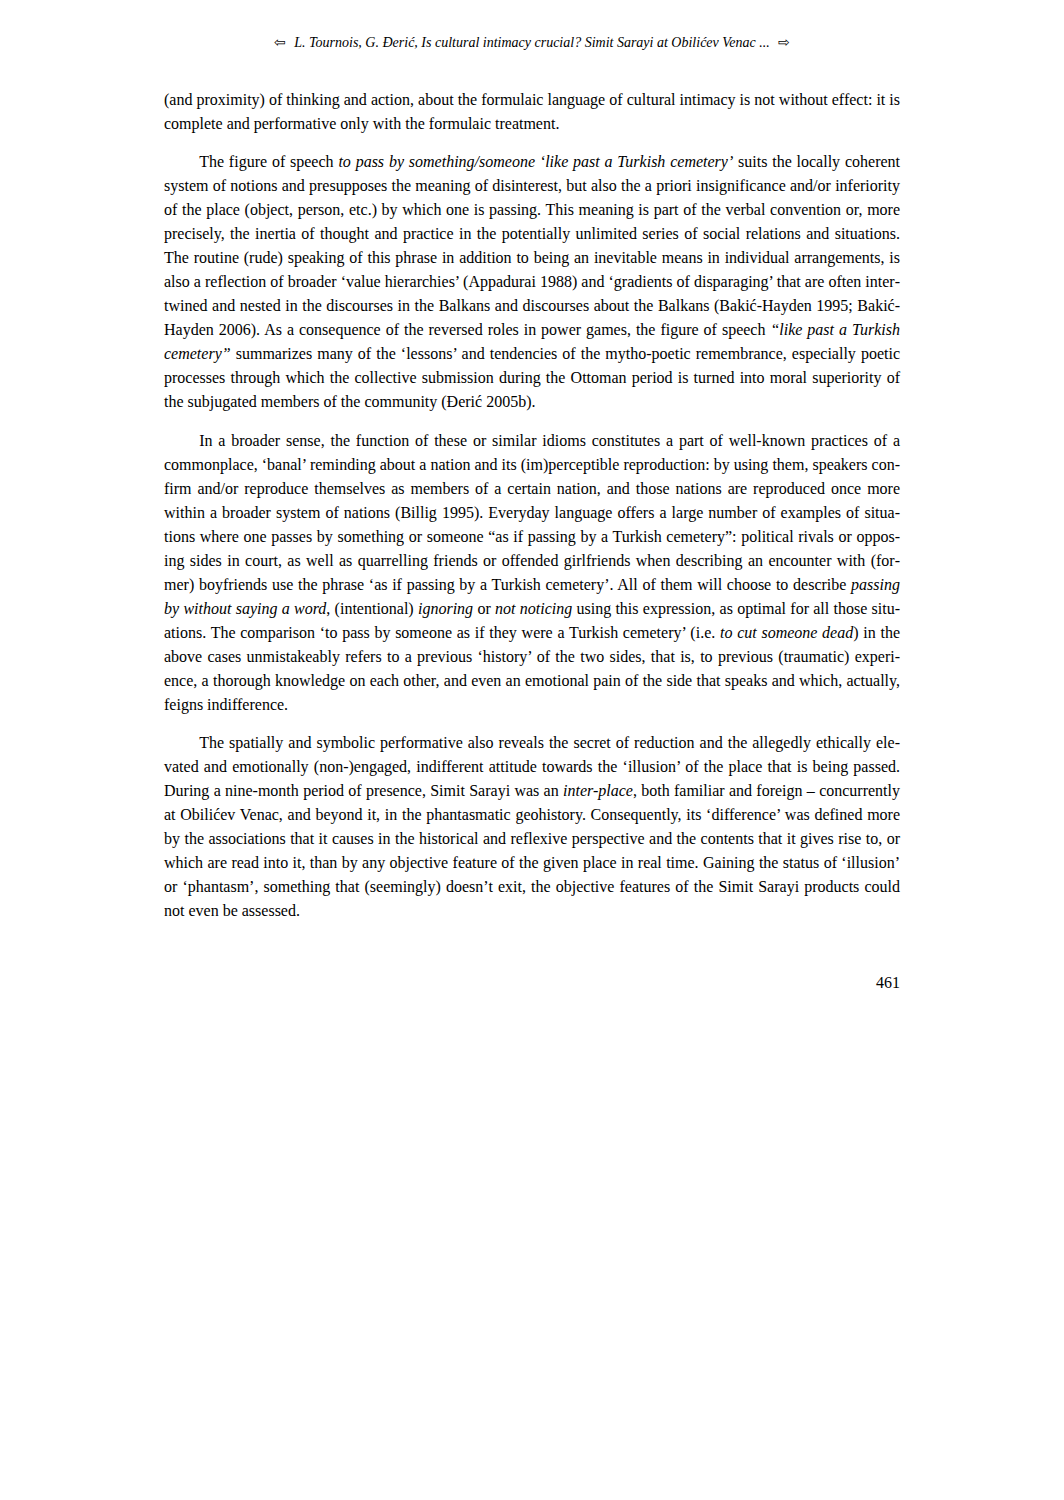⇦ L. Tournois, G. Đerić, Is cultural intimacy crucial? Simit Sarayi at Obilićev Venac ... ⇨
(and proximity) of thinking and action, about the formulaic language of cultural intimacy is not without effect: it is complete and performative only with the formulaic treatment.
The figure of speech to pass by something/someone ‘like past a Turkish cemetery’ suits the locally coherent system of notions and presupposes the meaning of disinterest, but also the a priori insignificance and/or inferiority of the place (object, person, etc.) by which one is passing. This meaning is part of the verbal convention or, more precisely, the inertia of thought and practice in the potentially unlimited series of social relations and situations. The routine (rude) speaking of this phrase in addition to being an inevitable means in individual arrangements, is also a reflection of broader ‘value hierarchies’ (Appadurai 1988) and ‘gradients of disparaging’ that are often intertwined and nested in the discourses in the Balkans and discourses about the Balkans (Bakić-Hayden 1995; Bakić-Hayden 2006). As a consequence of the reversed roles in power games, the figure of speech “like past a Turkish cemetery” summarizes many of the ‘lessons’ and tendencies of the mytho-poetic remembrance, especially poetic processes through which the collective submission during the Ottoman period is turned into moral superiority of the subjugated members of the community (Đerić 2005b).
In a broader sense, the function of these or similar idioms constitutes a part of well-known practices of a commonplace, ‘banal’ reminding about a nation and its (im)perceptible reproduction: by using them, speakers confirm and/or reproduce themselves as members of a certain nation, and those nations are reproduced once more within a broader system of nations (Billig 1995). Everyday language offers a large number of examples of situations where one passes by something or someone “as if passing by a Turkish cemetery”: political rivals or opposing sides in court, as well as quarrelling friends or offended girlfriends when describing an encounter with (former) boyfriends use the phrase ‘as if passing by a Turkish cemetery’. All of them will choose to describe passing by without saying a word, (intentional) ignoring or not noticing using this expression, as optimal for all those situations. The comparison ‘to pass by someone as if they were a Turkish cemetery’ (i.e. to cut someone dead) in the above cases unmistakeably refers to a previous ‘history’ of the two sides, that is, to previous (traumatic) experience, a thorough knowledge on each other, and even an emotional pain of the side that speaks and which, actually, feigns indifference.
The spatially and symbolic performative also reveals the secret of reduction and the allegedly ethically elevated and emotionally (non-)engaged, indifferent attitude towards the ‘illusion’ of the place that is being passed. During a nine-month period of presence, Simit Sarayi was an inter-place, both familiar and foreign – concurrently at Obilićev Venac, and beyond it, in the phantasmatic geohistory. Consequently, its ‘difference’ was defined more by the associations that it causes in the historical and reflexive perspective and the contents that it gives rise to, or which are read into it, than by any objective feature of the given place in real time. Gaining the status of ‘illusion’ or ‘phantasm’, something that (seemingly) doesn’t exit, the objective features of the Simit Sarayi products could not even be assessed.
461